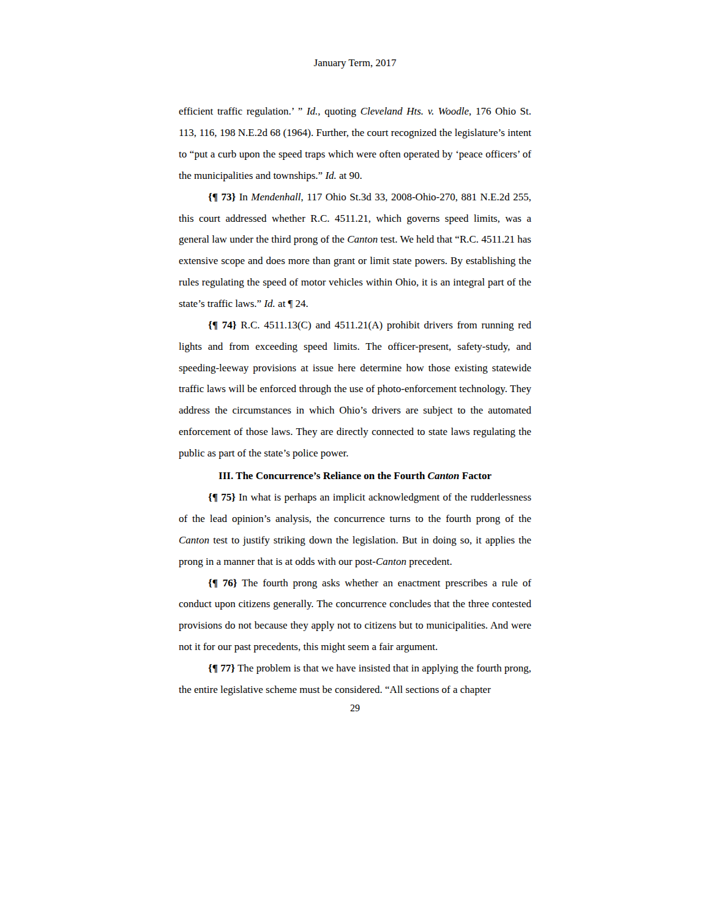January Term, 2017
efficient traffic regulation.’ ” Id., quoting Cleveland Hts. v. Woodle, 176 Ohio St. 113, 116, 198 N.E.2d 68 (1964). Further, the court recognized the legislature’s intent to “put a curb upon the speed traps which were often operated by ‘peace officers’ of the municipalities and townships.” Id. at 90.
{¶ 73} In Mendenhall, 117 Ohio St.3d 33, 2008-Ohio-270, 881 N.E.2d 255, this court addressed whether R.C. 4511.21, which governs speed limits, was a general law under the third prong of the Canton test. We held that “R.C. 4511.21 has extensive scope and does more than grant or limit state powers. By establishing the rules regulating the speed of motor vehicles within Ohio, it is an integral part of the state’s traffic laws.” Id. at ¶ 24.
{¶ 74} R.C. 4511.13(C) and 4511.21(A) prohibit drivers from running red lights and from exceeding speed limits. The officer-present, safety-study, and speeding-leeway provisions at issue here determine how those existing statewide traffic laws will be enforced through the use of photo-enforcement technology. They address the circumstances in which Ohio’s drivers are subject to the automated enforcement of those laws. They are directly connected to state laws regulating the public as part of the state’s police power.
III. The Concurrence’s Reliance on the Fourth Canton Factor
{¶ 75} In what is perhaps an implicit acknowledgment of the rudderlessness of the lead opinion’s analysis, the concurrence turns to the fourth prong of the Canton test to justify striking down the legislation. But in doing so, it applies the prong in a manner that is at odds with our post-Canton precedent.
{¶ 76} The fourth prong asks whether an enactment prescribes a rule of conduct upon citizens generally. The concurrence concludes that the three contested provisions do not because they apply not to citizens but to municipalities. And were not it for our past precedents, this might seem a fair argument.
{¶ 77} The problem is that we have insisted that in applying the fourth prong, the entire legislative scheme must be considered. “All sections of a chapter
29